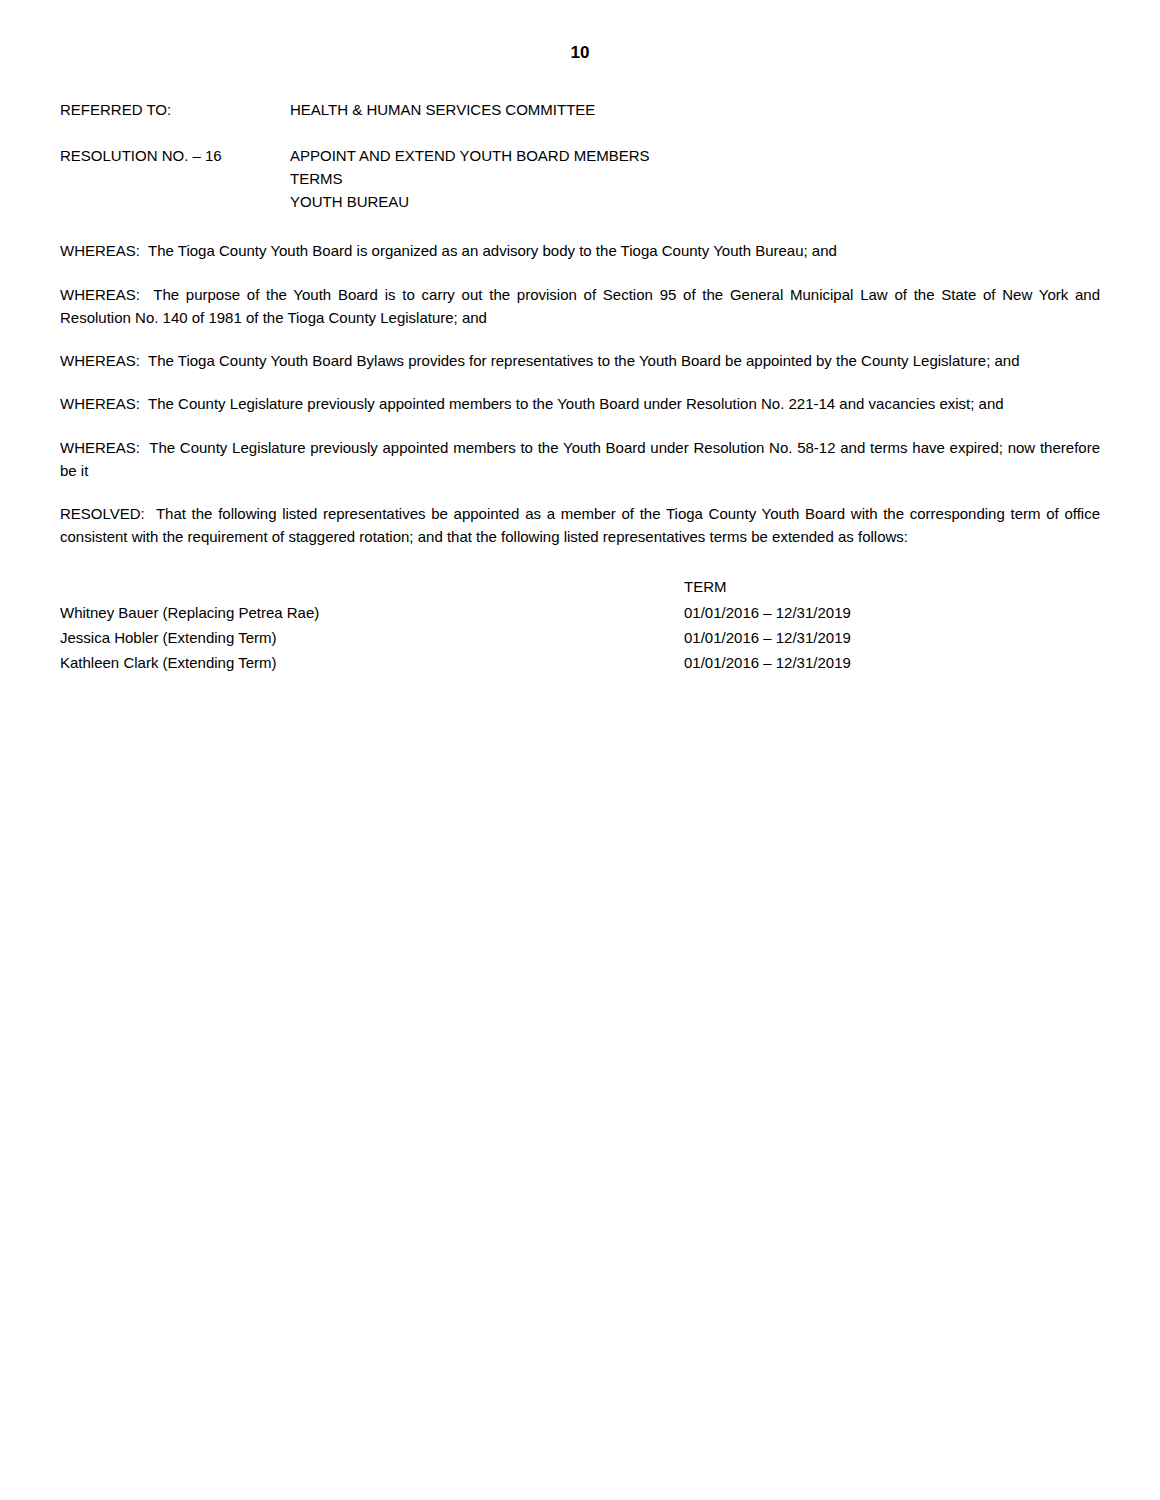10
REFERRED TO:
HEALTH & HUMAN SERVICES COMMITTEE
RESOLUTION NO. – 16
APPOINT AND EXTEND YOUTH BOARD MEMBERS
TERMS
YOUTH BUREAU
WHEREAS: The Tioga County Youth Board is organized as an advisory body to the Tioga County Youth Bureau; and
WHEREAS: The purpose of the Youth Board is to carry out the provision of Section 95 of the General Municipal Law of the State of New York and Resolution No. 140 of 1981 of the Tioga County Legislature; and
WHEREAS: The Tioga County Youth Board Bylaws provides for representatives to the Youth Board be appointed by the County Legislature; and
WHEREAS: The County Legislature previously appointed members to the Youth Board under Resolution No. 221-14 and vacancies exist; and
WHEREAS: The County Legislature previously appointed members to the Youth Board under Resolution No. 58-12 and terms have expired; now therefore be it
RESOLVED: That the following listed representatives be appointed as a member of the Tioga County Youth Board with the corresponding term of office consistent with the requirement of staggered rotation; and that the following listed representatives terms be extended as follows:
| | TERM |
| --- | --- |
| Whitney Bauer (Replacing Petrea Rae) | 01/01/2016 – 12/31/2019 |
| Jessica Hobler (Extending Term) | 01/01/2016 – 12/31/2019 |
| Kathleen Clark (Extending Term) | 01/01/2016 – 12/31/2019 |